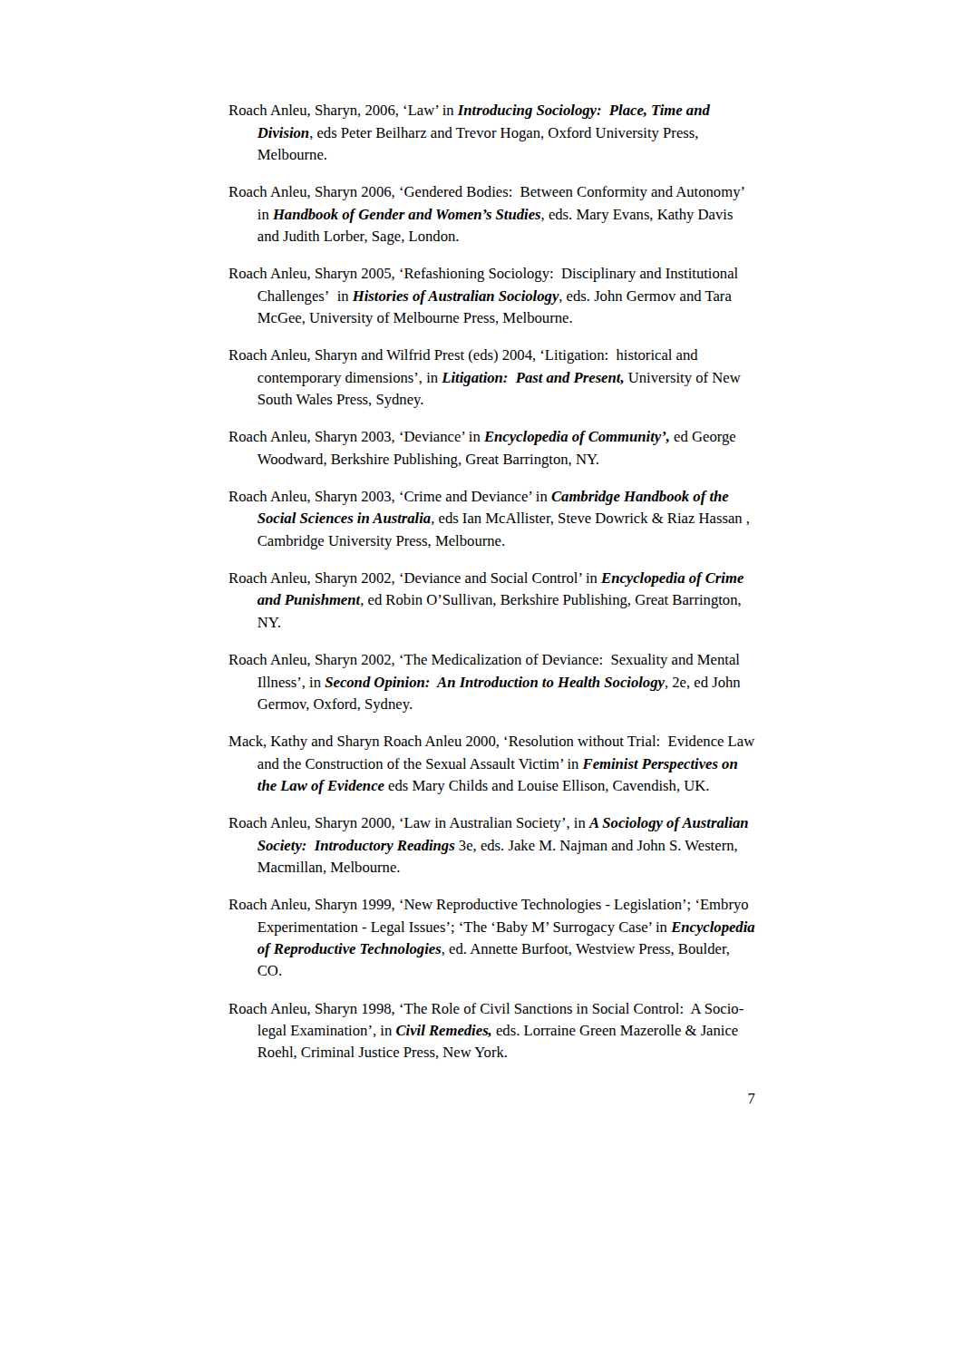Roach Anleu, Sharyn, 2006, ‘Law’ in Introducing Sociology: Place, Time and Division, eds Peter Beilharz and Trevor Hogan, Oxford University Press, Melbourne.
Roach Anleu, Sharyn 2006, ‘Gendered Bodies: Between Conformity and Autonomy’ in Handbook of Gender and Women’s Studies, eds. Mary Evans, Kathy Davis and Judith Lorber, Sage, London.
Roach Anleu, Sharyn 2005, ‘Refashioning Sociology: Disciplinary and Institutional Challenges’ in Histories of Australian Sociology, eds. John Germov and Tara McGee, University of Melbourne Press, Melbourne.
Roach Anleu, Sharyn and Wilfrid Prest (eds) 2004, ‘Litigation: historical and contemporary dimensions’, in Litigation: Past and Present, University of New South Wales Press, Sydney.
Roach Anleu, Sharyn 2003, ‘Deviance’ in Encyclopedia of Community’, ed George Woodward, Berkshire Publishing, Great Barrington, NY.
Roach Anleu, Sharyn 2003, ‘Crime and Deviance’ in Cambridge Handbook of the Social Sciences in Australia, eds Ian McAllister, Steve Dowrick & Riaz Hassan , Cambridge University Press, Melbourne.
Roach Anleu, Sharyn 2002, ‘Deviance and Social Control’ in Encyclopedia of Crime and Punishment, ed Robin O’Sullivan, Berkshire Publishing, Great Barrington, NY.
Roach Anleu, Sharyn 2002, ‘The Medicalization of Deviance: Sexuality and Mental Illness’, in Second Opinion: An Introduction to Health Sociology, 2e, ed John Germov, Oxford, Sydney.
Mack, Kathy and Sharyn Roach Anleu 2000, ‘Resolution without Trial: Evidence Law and the Construction of the Sexual Assault Victim’ in Feminist Perspectives on the Law of Evidence eds Mary Childs and Louise Ellison, Cavendish, UK.
Roach Anleu, Sharyn 2000, ‘Law in Australian Society’, in A Sociology of Australian Society: Introductory Readings 3e, eds. Jake M. Najman and John S. Western, Macmillan, Melbourne.
Roach Anleu, Sharyn 1999, ‘New Reproductive Technologies - Legislation’; ‘Embryo Experimentation - Legal Issues’; ‘The ‘Baby M’ Surrogacy Case’ in Encyclopedia of Reproductive Technologies, ed. Annette Burfoot, Westview Press, Boulder, CO.
Roach Anleu, Sharyn 1998, ‘The Role of Civil Sanctions in Social Control: A Socio-legal Examination’, in Civil Remedies, eds. Lorraine Green Mazerolle & Janice Roehl, Criminal Justice Press, New York.
7